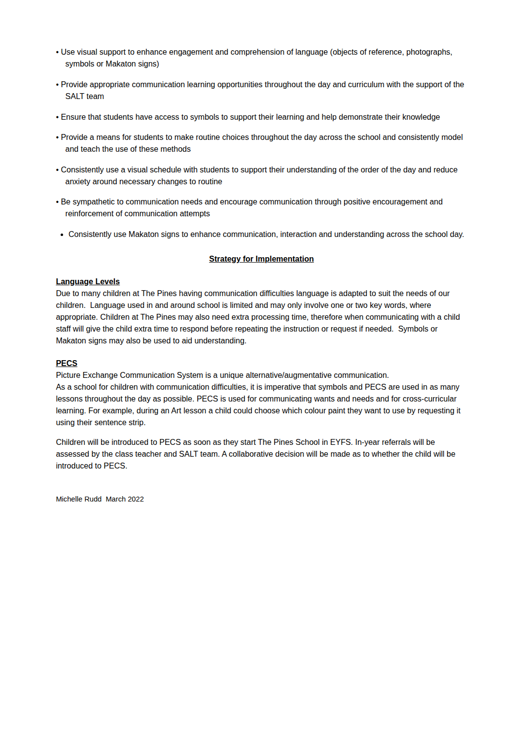• Use visual support to enhance engagement and comprehension of language (objects of reference, photographs, symbols or Makaton signs)
• Provide appropriate communication learning opportunities throughout the day and curriculum with the support of the SALT team
• Ensure that students have access to symbols to support their learning and help demonstrate their knowledge
• Provide a means for students to make routine choices throughout the day across the school and consistently model and teach the use of these methods
• Consistently use a visual schedule with students to support their understanding of the order of the day and reduce anxiety around necessary changes to routine
• Be sympathetic to communication needs and encourage communication through positive encouragement and reinforcement of communication attempts
Consistently use Makaton signs to enhance communication, interaction and understanding across the school day.
Strategy for Implementation
Language Levels
Due to many children at The Pines having communication difficulties language is adapted to suit the needs of our children. Language used in and around school is limited and may only involve one or two key words, where appropriate. Children at The Pines may also need extra processing time, therefore when communicating with a child staff will give the child extra time to respond before repeating the instruction or request if needed. Symbols or Makaton signs may also be used to aid understanding.
PECS
Picture Exchange Communication System is a unique alternative/augmentative communication.
As a school for children with communication difficulties, it is imperative that symbols and PECS are used in as many lessons throughout the day as possible. PECS is used for communicating wants and needs and for cross-curricular learning. For example, during an Art lesson a child could choose which colour paint they want to use by requesting it using their sentence strip.
Children will be introduced to PECS as soon as they start The Pines School in EYFS. In-year referrals will be assessed by the class teacher and SALT team. A collaborative decision will be made as to whether the child will be introduced to PECS.
Michelle Rudd March 2022